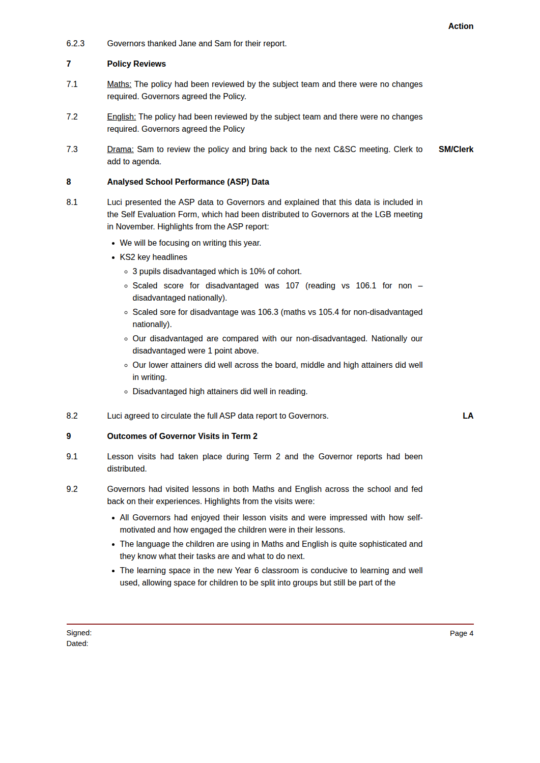Action
6.2.3
Governors thanked Jane and Sam for their report.
7
Policy Reviews
7.1
Maths: The policy had been reviewed by the subject team and there were no changes required. Governors agreed the Policy.
7.2
English: The policy had been reviewed by the subject team and there were no changes required. Governors agreed the Policy
7.3
Drama: Sam to review the policy and bring back to the next C&SC meeting. Clerk to add to agenda.
SM/Clerk
8
Analysed School Performance (ASP) Data
8.1
Luci presented the ASP data to Governors and explained that this data is included in the Self Evaluation Form, which had been distributed to Governors at the LGB meeting in November. Highlights from the ASP report:
We will be focusing on writing this year.
KS2 key headlines
3 pupils disadvantaged which is 10% of cohort.
Scaled score for disadvantaged was 107 (reading vs 106.1 for non –disadvantaged nationally).
Scaled sore for disadvantage was 106.3 (maths vs 105.4 for non-disadvantaged nationally).
Our disadvantaged are compared with our non-disadvantaged. Nationally our disadvantaged were 1 point above.
Our lower attainers did well across the board, middle and high attainers did well in writing.
Disadvantaged high attainers did well in reading.
8.2
Luci agreed to circulate the full ASP data report to Governors.
LA
9
Outcomes of Governor Visits in Term 2
9.1
Lesson visits had taken place during Term 2 and the Governor reports had been distributed.
9.2
Governors had visited lessons in both Maths and English across the school and fed back on their experiences. Highlights from the visits were:
All Governors had enjoyed their lesson visits and were impressed with how self-motivated and how engaged the children were in their lessons.
The language the children are using in Maths and English is quite sophisticated and they know what their tasks are and what to do next.
The learning space in the new Year 6 classroom is conducive to learning and well used, allowing space for children to be split into groups but still be part of the
Signed:
Dated:
Page 4